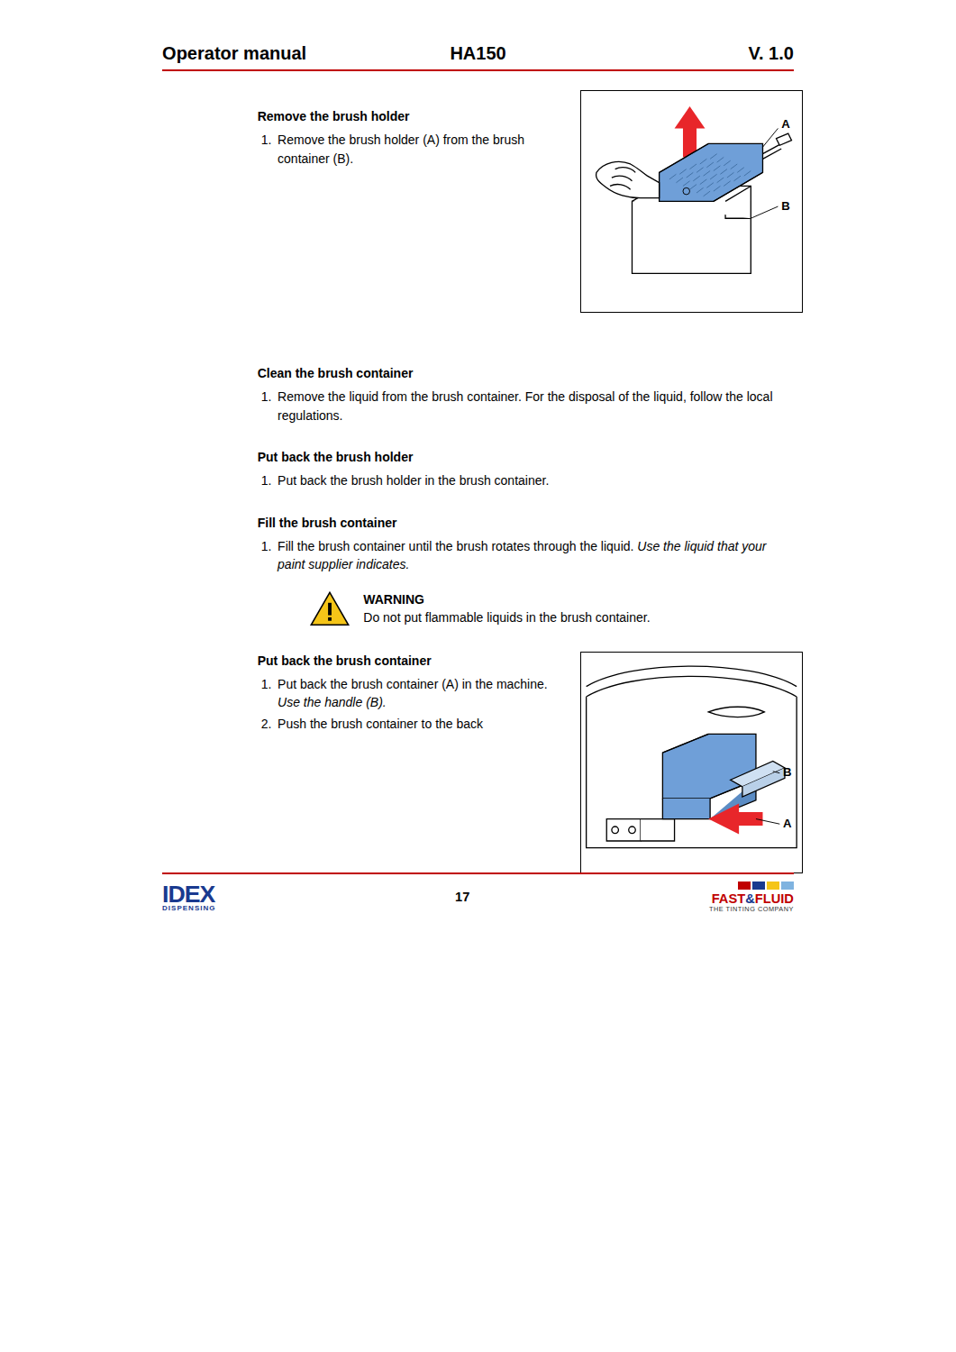Operator manual
HA150
V. 1.0
Remove the brush holder
Remove the brush holder (A) from the brush container (B).
A B
Clean the brush container
Remove the liquid from the brush container. For the disposal of the liquid, follow the local regulations.
Put back the brush holder
Put back the brush holder in the brush container.
Fill the brush container
Fill the brush container until the brush rotates through the liquid. Use the liquid that your paint supplier indicates.
WARNING Do not put flammable liquids in the brush container.
Put back the brush container
Put back the brush container (A) in the machine. Use the handle (B).
Push the brush container to the back
B A
IDEXDISPENSING
17
FAST&FLUID
THE TINTING COMPANY